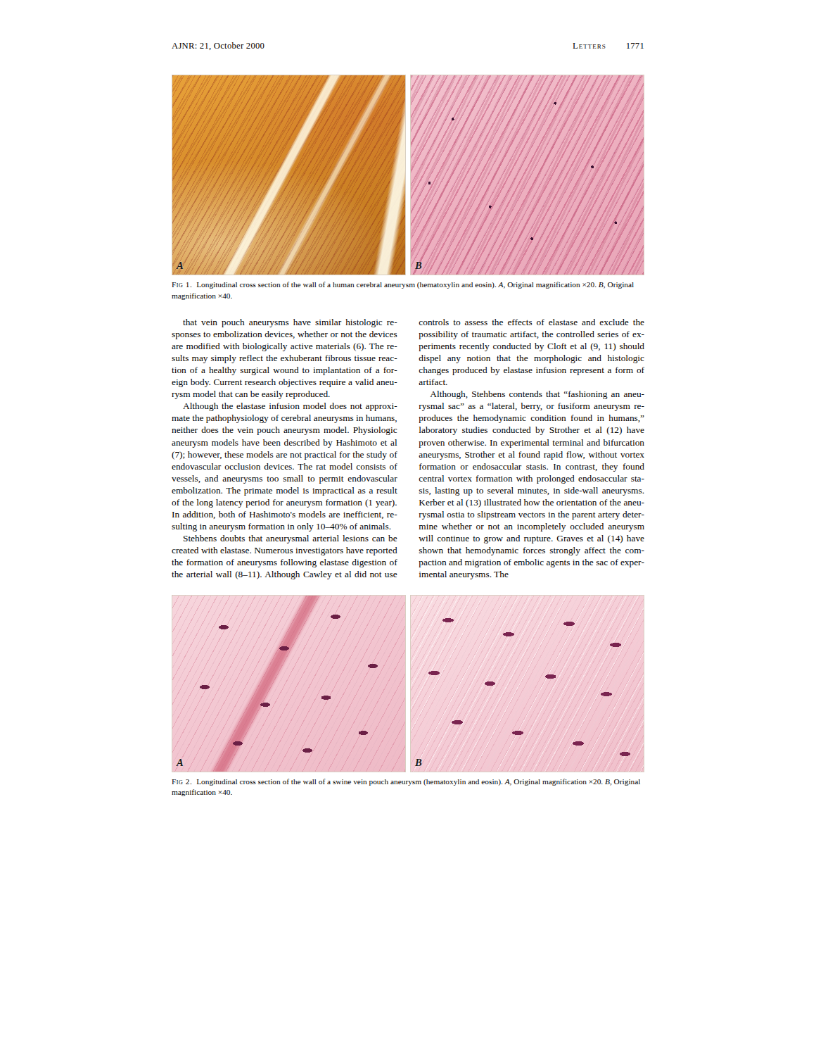AJNR: 21, October 2000
Letters 1771
A
B
Fig 1. Longitudinal cross section of the wall of a human cerebral aneurysm (hematoxylin and eosin). A, Original magnification ×20. B, Original magnification ×40.
that vein pouch aneurysms have similar histologic responses to embolization devices, whether or not the devices are modified with biologically active materials (6). The results may simply reflect the exhuberant fibrous tissue reaction of a healthy surgical wound to implantation of a foreign body. Current research objectives require a valid aneurysm model that can be easily reproduced.
Although the elastase infusion model does not approximate the pathophysiology of cerebral aneurysms in humans, neither does the vein pouch aneurysm model. Physiologic aneurysm models have been described by Hashimoto et al (7); however, these models are not practical for the study of endovascular occlusion devices. The rat model consists of vessels, and aneurysms too small to permit endovascular embolization. The primate model is impractical as a result of the long latency period for aneurysm formation (1 year). In addition, both of Hashimoto's models are inefficient, resulting in aneurysm formation in only 10–40% of animals.
Stehbens doubts that aneurysmal arterial lesions can be created with elastase. Numerous investigators have reported the formation of aneurysms following elastase digestion of the arterial wall (8–11). Although Cawley et al did not use controls to assess the effects of elastase and exclude the possibility of traumatic artifact, the controlled series of experiments recently conducted by Cloft et al (9, 11) should dispel any notion that the morphologic and histologic changes produced by elastase infusion represent a form of artifact.
Although, Stehbens contends that “fashioning an aneurysmal sac” as a “lateral, berry, or fusiform aneurysm reproduces the hemodynamic condition found in humans,” laboratory studies conducted by Strother et al (12) have proven otherwise. In experimental terminal and bifurcation aneurysms, Strother et al found rapid flow, without vortex formation or endosaccular stasis. In contrast, they found central vortex formation with prolonged endosaccular stasis, lasting up to several minutes, in side-wall aneurysms. Kerber et al (13) illustrated how the orientation of the aneurysmal ostia to slipstream vectors in the parent artery determine whether or not an incompletely occluded aneurysm will continue to grow and rupture. Graves et al (14) have shown that hemodynamic forces strongly affect the compaction and migration of embolic agents in the sac of experimental aneurysms. The
A
B
Fig 2. Longitudinal cross section of the wall of a swine vein pouch aneurysm (hematoxylin and eosin). A, Original magnification ×20. B, Original magnification ×40.